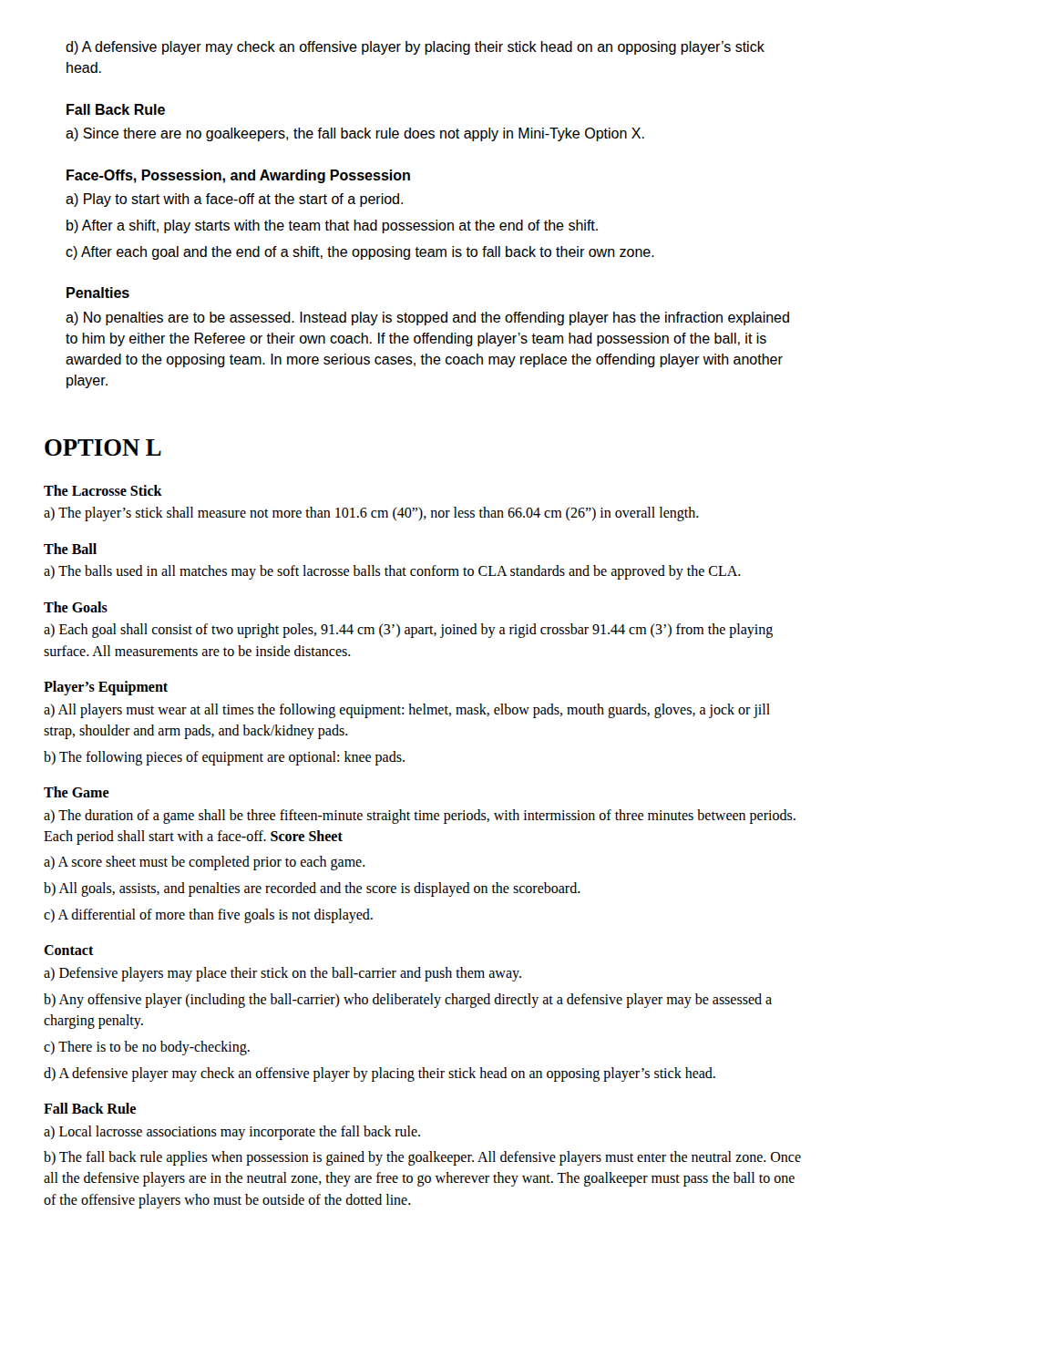d) A defensive player may check an offensive player by placing their stick head on an opposing player’s stick head.
Fall Back Rule
a) Since there are no goalkeepers, the fall back rule does not apply in Mini-Tyke Option X.
Face-Offs, Possession, and Awarding Possession
a) Play to start with a face-off at the start of a period.
b) After a shift, play starts with the team that had possession at the end of the shift.
c) After each goal and the end of a shift, the opposing team is to fall back to their own zone.
Penalties
a) No penalties are to be assessed. Instead play is stopped and the offending player has the infraction explained to him by either the Referee or their own coach. If the offending player’s team had possession of the ball, it is awarded to the opposing team. In more serious cases, the coach may replace the offending player with another player.
OPTION L
The Lacrosse Stick
a) The player’s stick shall measure not more than 101.6 cm (40”), nor less than 66.04 cm (26”) in overall length.
The Ball
a) The balls used in all matches may be soft lacrosse balls that conform to CLA standards and be approved by the CLA.
The Goals
a) Each goal shall consist of two upright poles, 91.44 cm (3’) apart, joined by a rigid crossbar 91.44 cm (3’) from the playing surface. All measurements are to be inside distances.
Player’s Equipment
a) All players must wear at all times the following equipment: helmet, mask, elbow pads, mouth guards, gloves, a jock or jill strap, shoulder and arm pads, and back/kidney pads.
b) The following pieces of equipment are optional: knee pads.
The Game
a) The duration of a game shall be three fifteen-minute straight time periods, with intermission of three minutes between periods. Each period shall start with a face-off. Score Sheet
a) A score sheet must be completed prior to each game.
b) All goals, assists, and penalties are recorded and the score is displayed on the scoreboard.
c) A differential of more than five goals is not displayed.
Contact
a) Defensive players may place their stick on the ball-carrier and push them away.
b) Any offensive player (including the ball-carrier) who deliberately charged directly at a defensive player may be assessed a charging penalty.
c) There is to be no body-checking.
d) A defensive player may check an offensive player by placing their stick head on an opposing player’s stick head.
Fall Back Rule
a) Local lacrosse associations may incorporate the fall back rule.
b) The fall back rule applies when possession is gained by the goalkeeper. All defensive players must enter the neutral zone. Once all the defensive players are in the neutral zone, they are free to go wherever they want. The goalkeeper must pass the ball to one of the offensive players who must be outside of the dotted line.